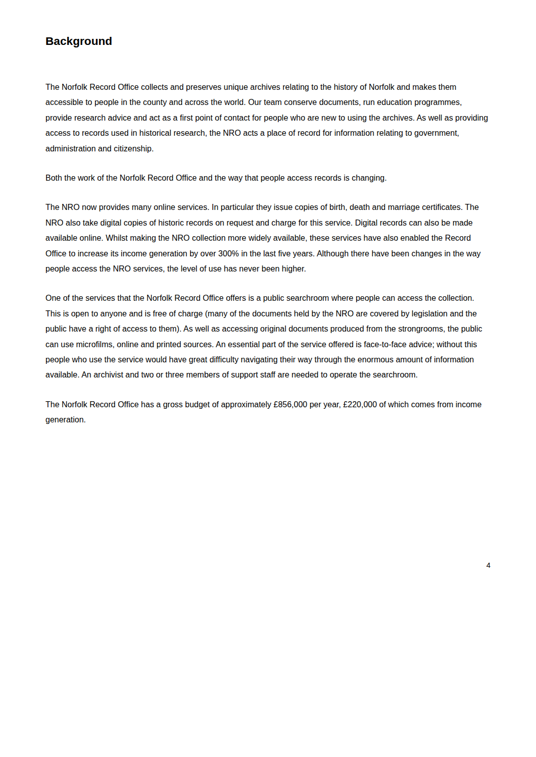Background
The Norfolk Record Office collects and preserves unique archives relating to the history of Norfolk and makes them accessible to people in the county and across the world. Our team conserve documents, run education programmes, provide research advice and act as a first point of contact for people who are new to using the archives. As well as providing access to records used in historical research, the NRO acts a place of record for information relating to government, administration and citizenship.
Both the work of the Norfolk Record Office and the way that people access records is changing.
The NRO now provides many online services. In particular they issue copies of birth, death and marriage certificates. The NRO also take digital copies of historic records on request and charge for this service. Digital records can also be made available online. Whilst making the NRO collection more widely available, these services have also enabled the Record Office to increase its income generation by over 300% in the last five years. Although there have been changes in the way people access the NRO services, the level of use has never been higher.
One of the services that the Norfolk Record Office offers is a public searchroom where people can access the collection. This is open to anyone and is free of charge (many of the documents held by the NRO are covered by legislation and the public have a right of access to them). As well as accessing original documents produced from the strongrooms, the public can use microfilms, online and printed sources. An essential part of the service offered is face-to-face advice; without this people who use the service would have great difficulty navigating their way through the enormous amount of information available. An archivist and two or three members of support staff are needed to operate the searchroom.
The Norfolk Record Office has a gross budget of approximately £856,000 per year, £220,000 of which comes from income generation.
4